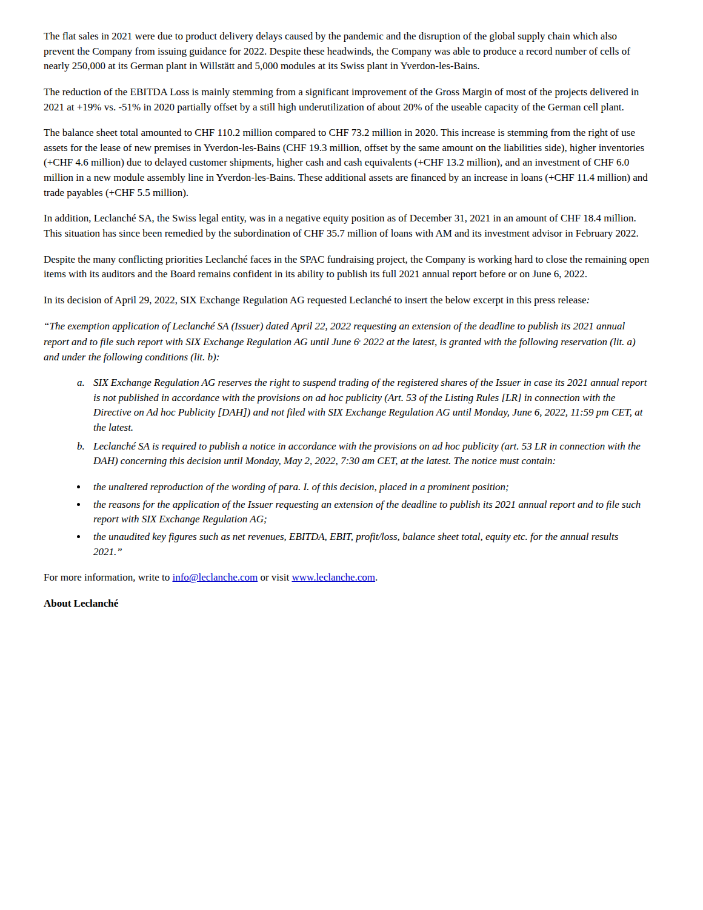The flat sales in 2021 were due to product delivery delays caused by the pandemic and the disruption of the global supply chain which also prevent the Company from issuing guidance for 2022. Despite these headwinds, the Company was able to produce a record number of cells of nearly 250,000 at its German plant in Willstätt and 5,000 modules at its Swiss plant in Yverdon-les-Bains.
The reduction of the EBITDA Loss is mainly stemming from a significant improvement of the Gross Margin of most of the projects delivered in 2021 at +19% vs. -51% in 2020 partially offset by a still high underutilization of about 20% of the useable capacity of the German cell plant.
The balance sheet total amounted to CHF 110.2 million compared to CHF 73.2 million in 2020. This increase is stemming from the right of use assets for the lease of new premises in Yverdon-les-Bains (CHF 19.3 million, offset by the same amount on the liabilities side), higher inventories (+CHF 4.6 million) due to delayed customer shipments, higher cash and cash equivalents (+CHF 13.2 million), and an investment of CHF 6.0 million in a new module assembly line in Yverdon-les-Bains. These additional assets are financed by an increase in loans (+CHF 11.4 million) and trade payables (+CHF 5.5 million).
In addition, Leclanché SA, the Swiss legal entity, was in a negative equity position as of December 31, 2021 in an amount of CHF 18.4 million. This situation has since been remedied by the subordination of CHF 35.7 million of loans with AM and its investment advisor in February 2022.
Despite the many conflicting priorities Leclanché faces in the SPAC fundraising project, the Company is working hard to close the remaining open items with its auditors and the Board remains confident in its ability to publish its full 2021 annual report before or on June 6, 2022.
In its decision of April 29, 2022, SIX Exchange Regulation AG requested Leclanché to insert the below excerpt in this press release:
“The exemption application of Leclanché SA (Issuer) dated April 22, 2022 requesting an extension of the deadline to publish its 2021 annual report and to file such report with SIX Exchange Regulation AG until June 6, 2022 at the latest, is granted with the following reservation (lit. a) and under the following conditions (lit. b):
SIX Exchange Regulation AG reserves the right to suspend trading of the registered shares of the Issuer in case its 2021 annual report is not published in accordance with the provisions on ad hoc publicity (Art. 53 of the Listing Rules [LR] in connection with the Directive on Ad hoc Publicity [DAH]) and not filed with SIX Exchange Regulation AG until Monday, June 6, 2022, 11:59 pm CET, at the latest.
Leclanché SA is required to publish a notice in accordance with the provisions on ad hoc publicity (art. 53 LR in connection with the DAH) concerning this decision until Monday, May 2, 2022, 7:30 am CET, at the latest. The notice must contain:
the unaltered reproduction of the wording of para. I. of this decision, placed in a prominent position;
the reasons for the application of the Issuer requesting an extension of the deadline to publish its 2021 annual report and to file such report with SIX Exchange Regulation AG;
the unaudited key figures such as net revenues, EBITDA, EBIT, profit/loss, balance sheet total, equity etc. for the annual results 2021.”
For more information, write to info@leclanche.com or visit www.leclanche.com.
About Leclanché